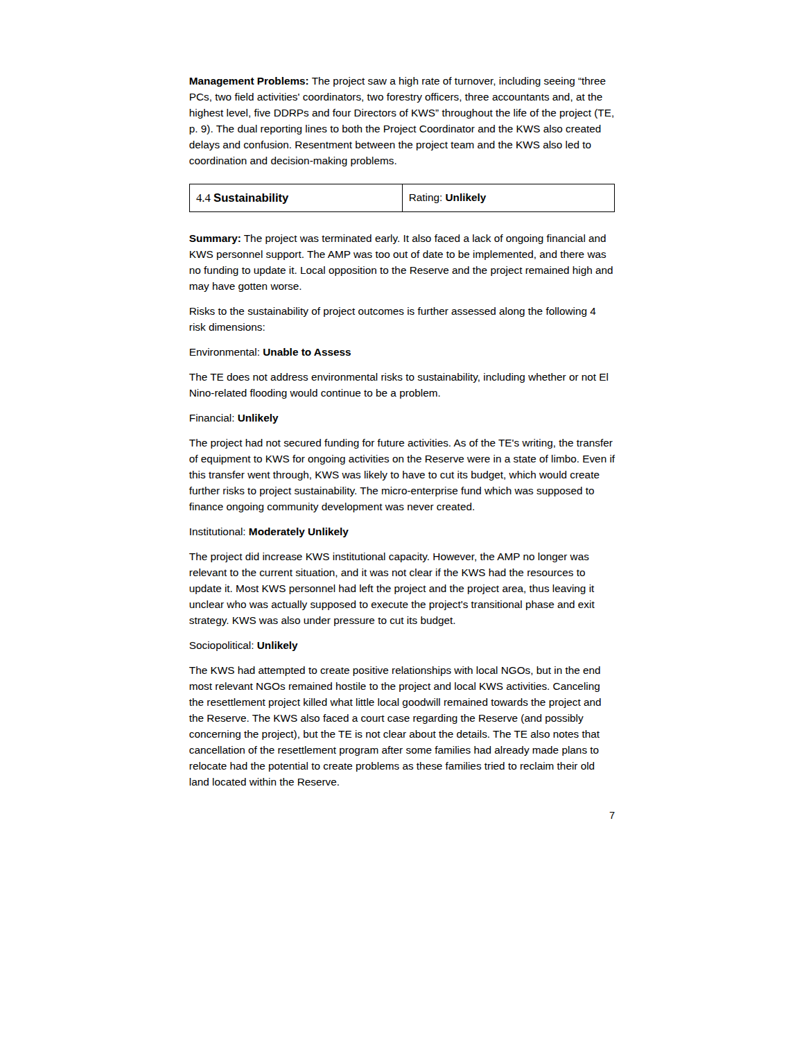Management Problems: The project saw a high rate of turnover, including seeing “three PCs, two field activities' coordinators, two forestry officers, three accountants and, at the highest level, five DDRPs and four Directors of KWS” throughout the life of the project (TE, p. 9). The dual reporting lines to both the Project Coordinator and the KWS also created delays and confusion. Resentment between the project team and the KWS also led to coordination and decision-making problems.
| 4.4 Sustainability | Rating: Unlikely |
Summary: The project was terminated early. It also faced a lack of ongoing financial and KWS personnel support. The AMP was too out of date to be implemented, and there was no funding to update it. Local opposition to the Reserve and the project remained high and may have gotten worse.
Risks to the sustainability of project outcomes is further assessed along the following 4 risk dimensions:
Environmental: Unable to Assess
The TE does not address environmental risks to sustainability, including whether or not El Nino-related flooding would continue to be a problem.
Financial: Unlikely
The project had not secured funding for future activities. As of the TE's writing, the transfer of equipment to KWS for ongoing activities on the Reserve were in a state of limbo. Even if this transfer went through, KWS was likely to have to cut its budget, which would create further risks to project sustainability. The micro-enterprise fund which was supposed to finance ongoing community development was never created.
Institutional: Moderately Unlikely
The project did increase KWS institutional capacity. However, the AMP no longer was relevant to the current situation, and it was not clear if the KWS had the resources to update it. Most KWS personnel had left the project and the project area, thus leaving it unclear who was actually supposed to execute the project's transitional phase and exit strategy. KWS was also under pressure to cut its budget.
Sociopolitical: Unlikely
The KWS had attempted to create positive relationships with local NGOs, but in the end most relevant NGOs remained hostile to the project and local KWS activities. Canceling the resettlement project killed what little local goodwill remained towards the project and the Reserve. The KWS also faced a court case regarding the Reserve (and possibly concerning the project), but the TE is not clear about the details. The TE also notes that cancellation of the resettlement program after some families had already made plans to relocate had the potential to create problems as these families tried to reclaim their old land located within the Reserve.
7